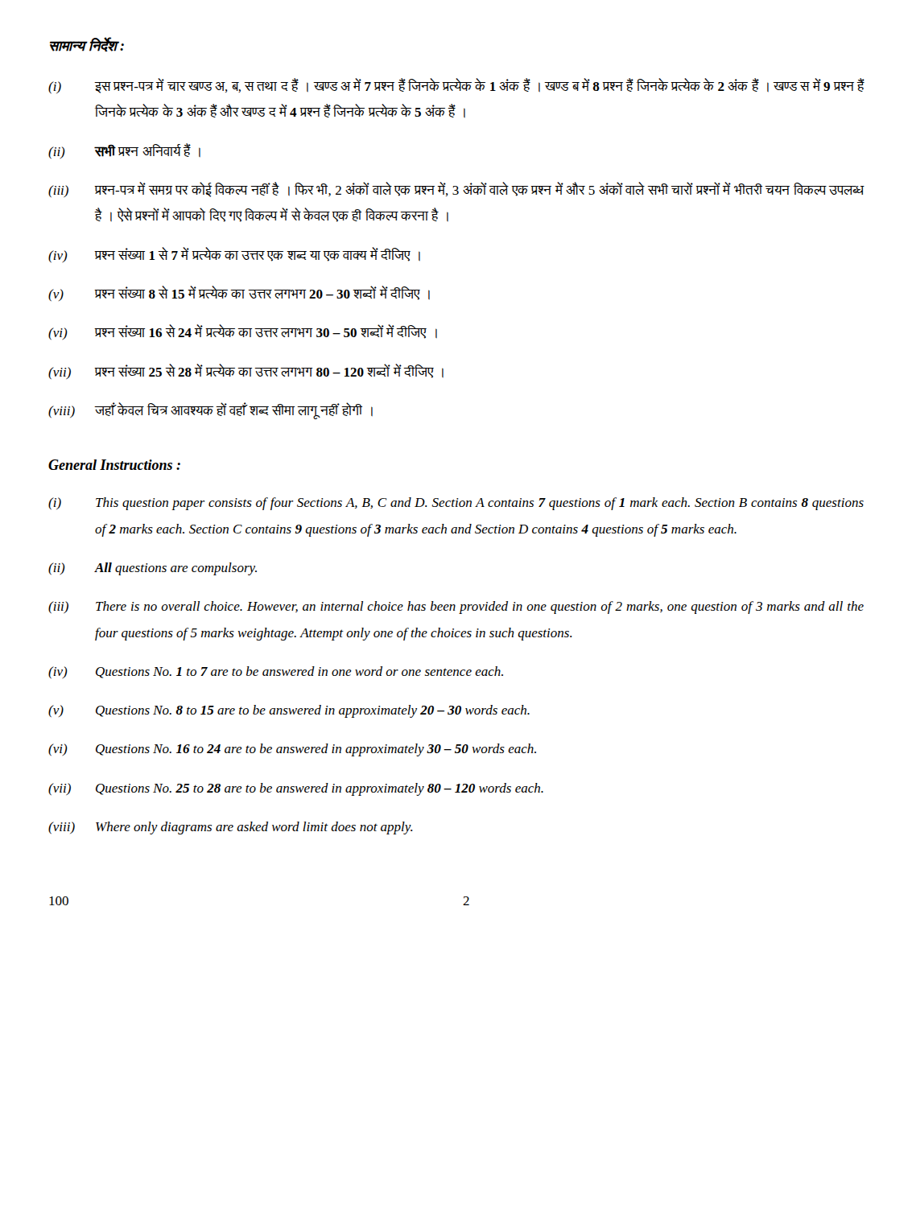सामान्य निर्देश :
(i) इस प्रश्न-पत्र में चार खण्ड अ, ब, स तथा द हैं । खण्ड अ में 7 प्रश्न हैं जिनके प्रत्येक के 1 अंक हैं । खण्ड ब में 8 प्रश्न हैं जिनके प्रत्येक के 2 अंक हैं । खण्ड स में 9 प्रश्न हैं जिनके प्रत्येक के 3 अंक हैं और खण्ड द में 4 प्रश्न हैं जिनके प्रत्येक के 5 अंक हैं ।
(ii) सभी प्रश्न अनिवार्य हैं ।
(iii) प्रश्न-पत्र में समग्र पर कोई विकल्प नहीं है । फिर भी, 2 अंकों वाले एक प्रश्न में, 3 अंकों वाले एक प्रश्न में और 5 अंकों वाले सभी चारों प्रश्नों में भीतरी चयन विकल्प उपलब्ध है । ऐसे प्रश्नों में आपको दिए गए विकल्प में से केवल एक ही विकल्प करना है ।
(iv) प्रश्न संख्या 1 से 7 में प्रत्येक का उत्तर एक शब्द या एक वाक्य में दीजिए ।
(v) प्रश्न संख्या 8 से 15 में प्रत्येक का उत्तर लगभग 20 – 30 शब्दों में दीजिए ।
(vi) प्रश्न संख्या 16 से 24 में प्रत्येक का उत्तर लगभग 30 – 50 शब्दों में दीजिए ।
(vii) प्रश्न संख्या 25 से 28 में प्रत्येक का उत्तर लगभग 80 – 120 शब्दों में दीजिए ।
(viii) जहाँ केवल चित्र आवश्यक हों वहाँ शब्द सीमा लागू नहीं होगी ।
General Instructions :
(i) This question paper consists of four Sections A, B, C and D. Section A contains 7 questions of 1 mark each. Section B contains 8 questions of 2 marks each. Section C contains 9 questions of 3 marks each and Section D contains 4 questions of 5 marks each.
(ii) All questions are compulsory.
(iii) There is no overall choice. However, an internal choice has been provided in one question of 2 marks, one question of 3 marks and all the four questions of 5 marks weightage. Attempt only one of the choices in such questions.
(iv) Questions No. 1 to 7 are to be answered in one word or one sentence each.
(v) Questions No. 8 to 15 are to be answered in approximately 20 – 30 words each.
(vi) Questions No. 16 to 24 are to be answered in approximately 30 – 50 words each.
(vii) Questions No. 25 to 28 are to be answered in approximately 80 – 120 words each.
(viii) Where only diagrams are asked word limit does not apply.
100 2